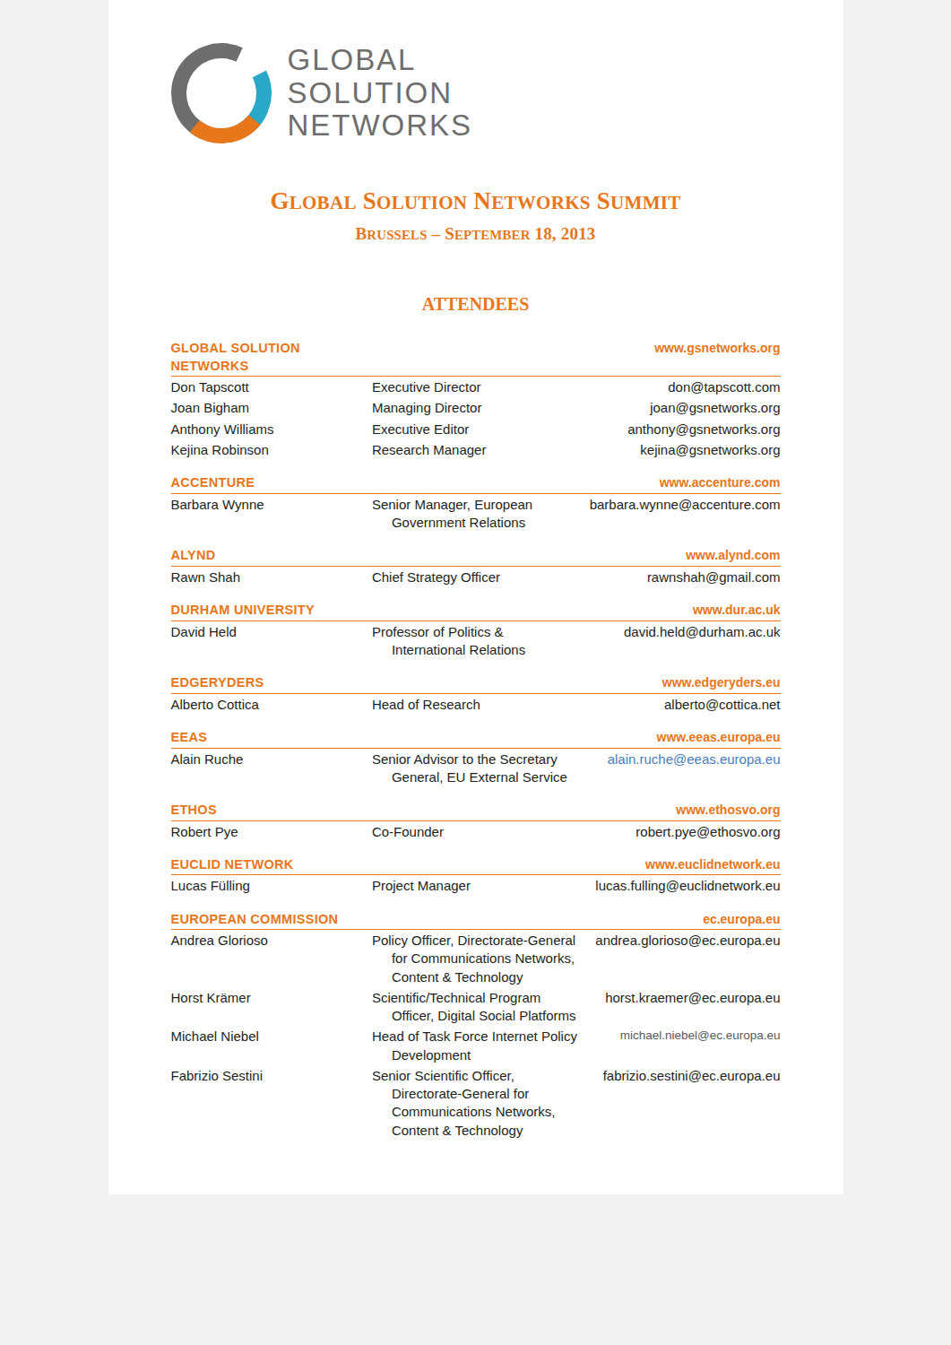GLOBAL
SOLUTION
NETWORKS
GLOBAL SOLUTION NETWORKS SUMMIT
BRUSSELS – SEPTEMBER 18, 2013
ATTENDEES
| GLOBAL SOLUTION NETWORKS | | www.gsnetworks.org |
| Don Tapscott | Executive Director | don@tapscott.com |
| Joan Bigham | Managing Director | joan@gsnetworks.org |
| Anthony Williams | Executive Editor | anthony@gsnetworks.org |
| Kejina Robinson | Research Manager | kejina@gsnetworks.org |
| ACCENTURE | | www.accenture.com |
| Barbara Wynne | Senior Manager, European Government Relations | barbara.wynne@accenture.com |
| ALYND | | www.alynd.com |
| Rawn Shah | Chief Strategy Officer | rawnshah@gmail.com |
| DURHAM UNIVERSITY | | www.dur.ac.uk |
| David Held | Professor of Politics & International Relations | david.held@durham.ac.uk |
| EDGERYDERS | | www.edgeryders.eu |
| Alberto Cottica | Head of Research | alberto@cottica.net |
| EEAS | | www.eeas.europa.eu |
| Alain Ruche | Senior Advisor to the Secretary General, EU External Service | alain.ruche@eeas.europa.eu |
| ETHOS | | www.ethosvo.org |
| Robert Pye | Co-Founder | robert.pye@ethosvo.org |
| EUCLID NETWORK | | www.euclidnetwork.eu |
| Lucas Fülling | Project Manager | lucas.fulling@euclidnetwork.eu |
| EUROPEAN COMMISSION | | ec.europa.eu |
| Andrea Glorioso | Policy Officer, Directorate-General for Communications Networks, Content & Technology | andrea.glorioso@ec.europa.eu |
| Horst Krämer | Scientific/Technical Program Officer, Digital Social Platforms | horst.kraemer@ec.europa.eu |
| Michael Niebel | Head of Task Force Internet Policy Development | michael.niebel@ec.europa.eu |
| Fabrizio Sestini | Senior Scientific Officer, Directorate-General for Communications Networks, Content & Technology | fabrizio.sestini@ec.europa.eu |